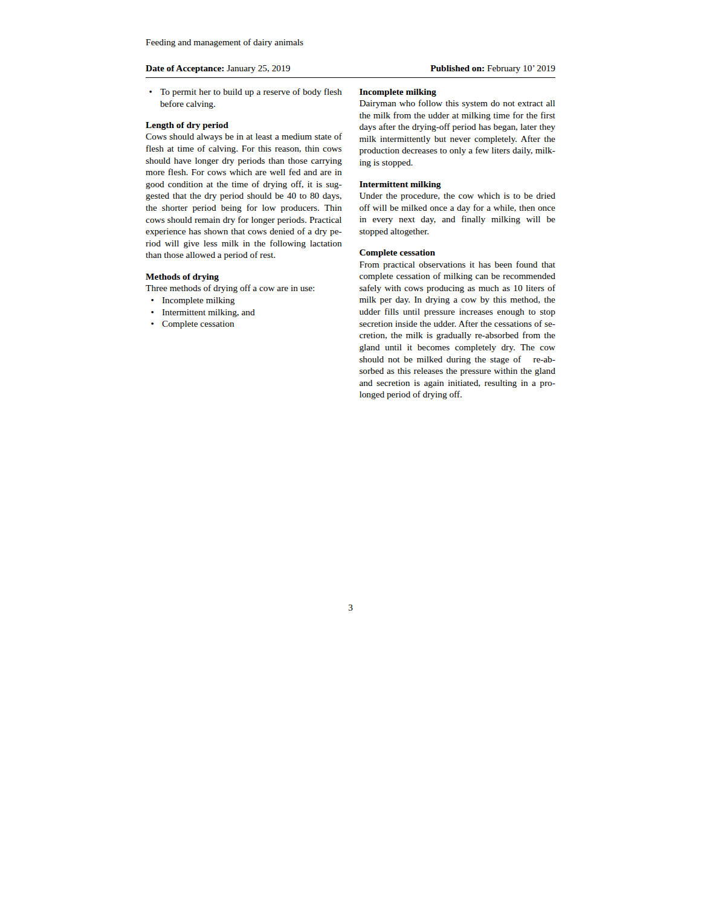Feeding and management of dairy animals
Date of Acceptance: January 25, 2019
Published on: February 10’ 2019
To permit her to build up a reserve of body flesh before calving.
Length of dry period
Cows should always be in at least a medium state of flesh at time of calving. For this reason, thin cows should have longer dry periods than those carrying more flesh. For cows which are well fed and are in good condition at the time of drying off, it is suggested that the dry period should be 40 to 80 days, the shorter period being for low producers. Thin cows should remain dry for longer periods. Practical experience has shown that cows denied of a dry period will give less milk in the following lactation than those allowed a period of rest.
Methods of drying
Three methods of drying off a cow are in use:
Incomplete milking
Intermittent milking, and
Complete cessation
Incomplete milking
Dairyman who follow this system do not extract all the milk from the udder at milking time for the first days after the drying-off period has began, later they milk intermittently but never completely. After the production decreases to only a few liters daily, milking is stopped.
Intermittent milking
Under the procedure, the cow which is to be dried off will be milked once a day for a while, then once in every next day, and finally milking will be stopped altogether.
Complete cessation
From practical observations it has been found that complete cessation of milking can be recommended safely with cows producing as much as 10 liters of milk per day. In drying a cow by this method, the udder fills until pressure increases enough to stop secretion inside the udder. After the cessations of secretion, the milk is gradually re-absorbed from the gland until it becomes completely dry. The cow should not be milked during the stage of re-absorbed as this releases the pressure within the gland and secretion is again initiated, resulting in a prolonged period of drying off.
3